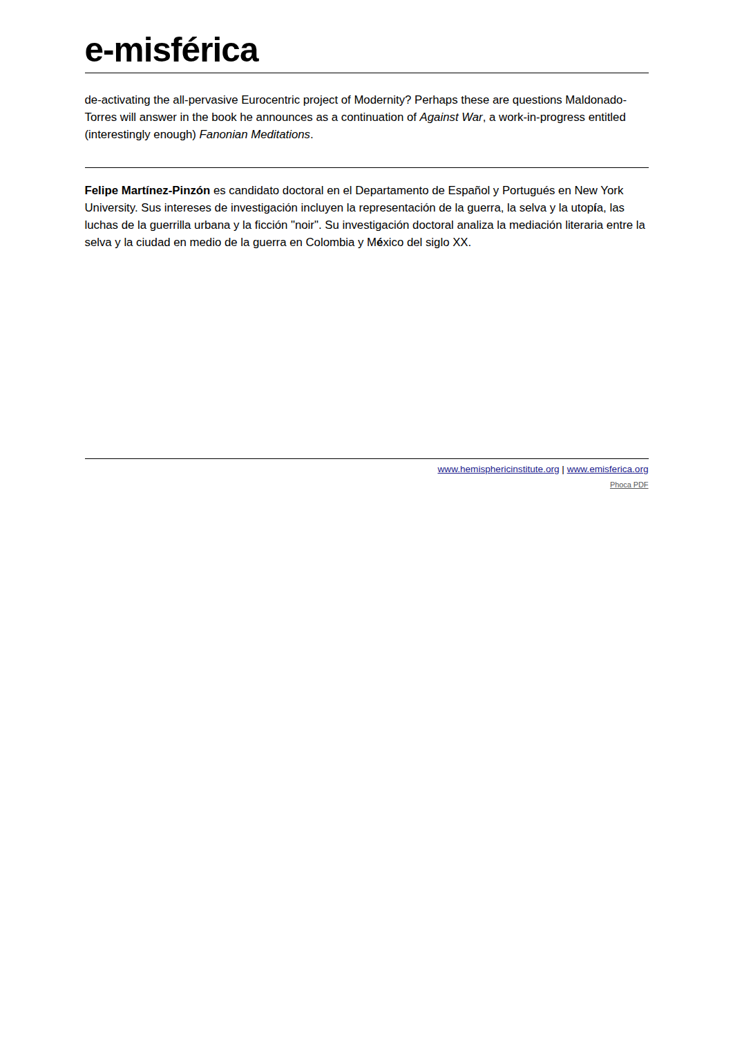e-misférica
de-activating the all-pervasive Eurocentric project of Modernity? Perhaps these are questions Maldonado-Torres will answer in the book he announces as a continuation of Against War, a work-in-progress entitled (interestingly enough) Fanonian Meditations.
Felipe Martínez-Pinzón es candidato doctoral en el Departamento de Español y Portugués en New York University. Sus intereses de investigación incluyen la representación de la guerra, la selva y la utopía, las luchas de la guerrilla urbana y la ficción "noir". Su investigación doctoral analiza la mediación literaria entre la selva y la ciudad en medio de la guerra en Colombia y México del siglo XX.
www.hemisphericinstitute.org | www.emisferica.org
Phoca PDF